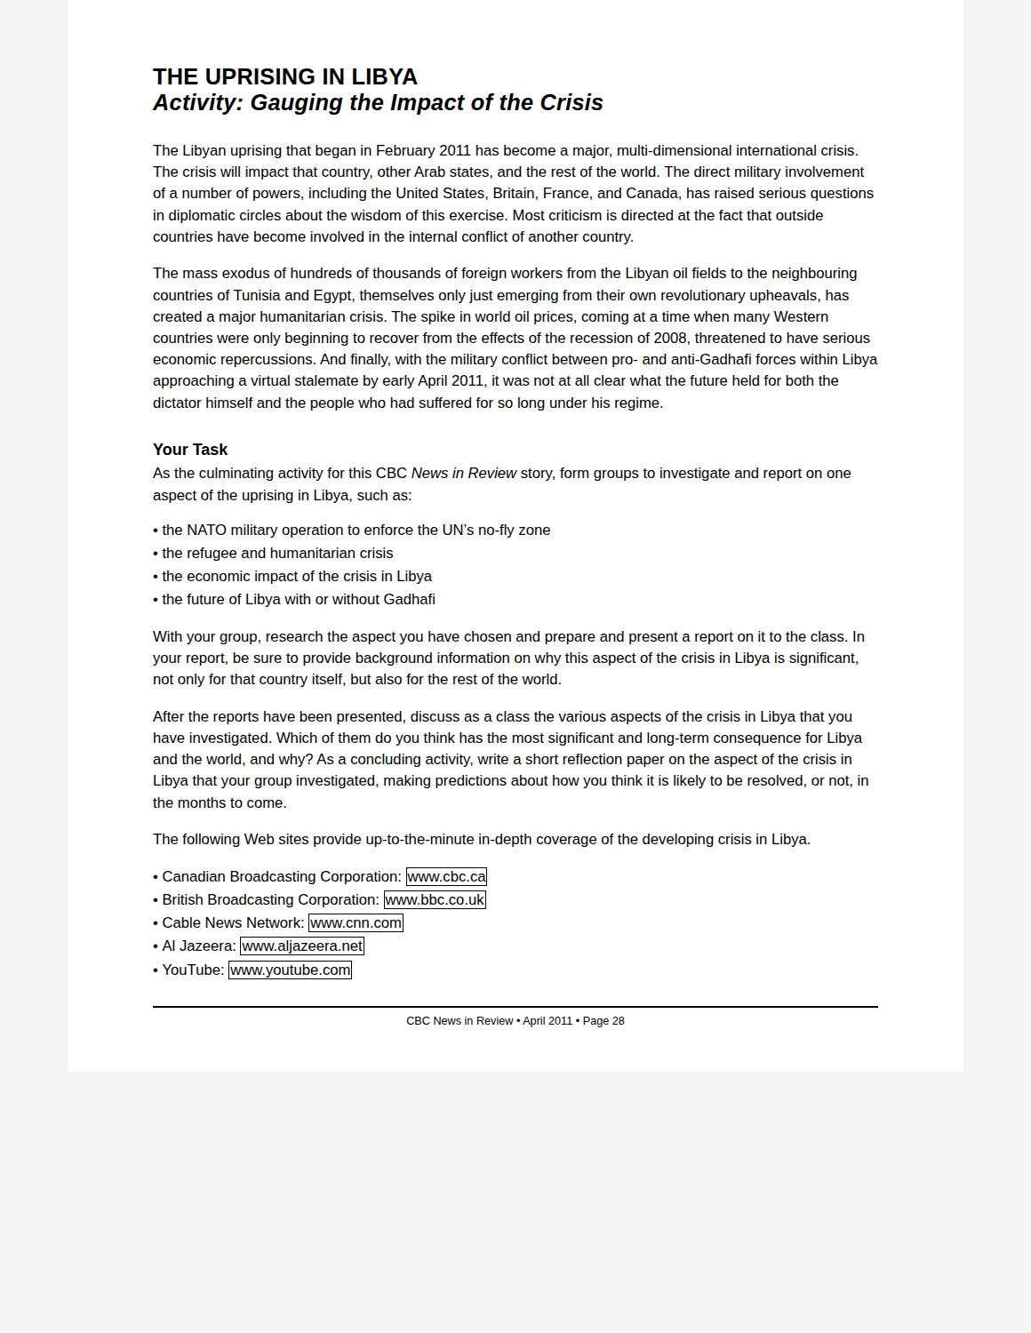The Uprising in Libya Activity: Gauging the Impact of the Crisis
The Libyan uprising that began in February 2011 has become a major, multi-dimensional international crisis. The crisis will impact that country, other Arab states, and the rest of the world. The direct military involvement of a number of powers, including the United States, Britain, France, and Canada, has raised serious questions in diplomatic circles about the wisdom of this exercise. Most criticism is directed at the fact that outside countries have become involved in the internal conflict of another country.
The mass exodus of hundreds of thousands of foreign workers from the Libyan oil fields to the neighbouring countries of Tunisia and Egypt, themselves only just emerging from their own revolutionary upheavals, has created a major humanitarian crisis. The spike in world oil prices, coming at a time when many Western countries were only beginning to recover from the effects of the recession of 2008, threatened to have serious economic repercussions. And finally, with the military conflict between pro- and anti-Gadhafi forces within Libya approaching a virtual stalemate by early April 2011, it was not at all clear what the future held for both the dictator himself and the people who had suffered for so long under his regime.
Your Task
As the culminating activity for this CBC News in Review story, form groups to investigate and report on one aspect of the uprising in Libya, such as:
the NATO military operation to enforce the UN’s no-fly zone
the refugee and humanitarian crisis
the economic impact of the crisis in Libya
the future of Libya with or without Gadhafi
With your group, research the aspect you have chosen and prepare and present a report on it to the class. In your report, be sure to provide background information on why this aspect of the crisis in Libya is significant, not only for that country itself, but also for the rest of the world.
After the reports have been presented, discuss as a class the various aspects of the crisis in Libya that you have investigated. Which of them do you think has the most significant and long-term consequence for Libya and the world, and why? As a concluding activity, write a short reflection paper on the aspect of the crisis in Libya that your group investigated, making predictions about how you think it is likely to be resolved, or not, in the months to come.
The following Web sites provide up-to-the-minute in-depth coverage of the developing crisis in Libya.
Canadian Broadcasting Corporation: www.cbc.ca
British Broadcasting Corporation: www.bbc.co.uk
Cable News Network: www.cnn.com
Al Jazeera: www.aljazeera.net
YouTube: www.youtube.com
CBC News in Review • April 2011 • Page 28